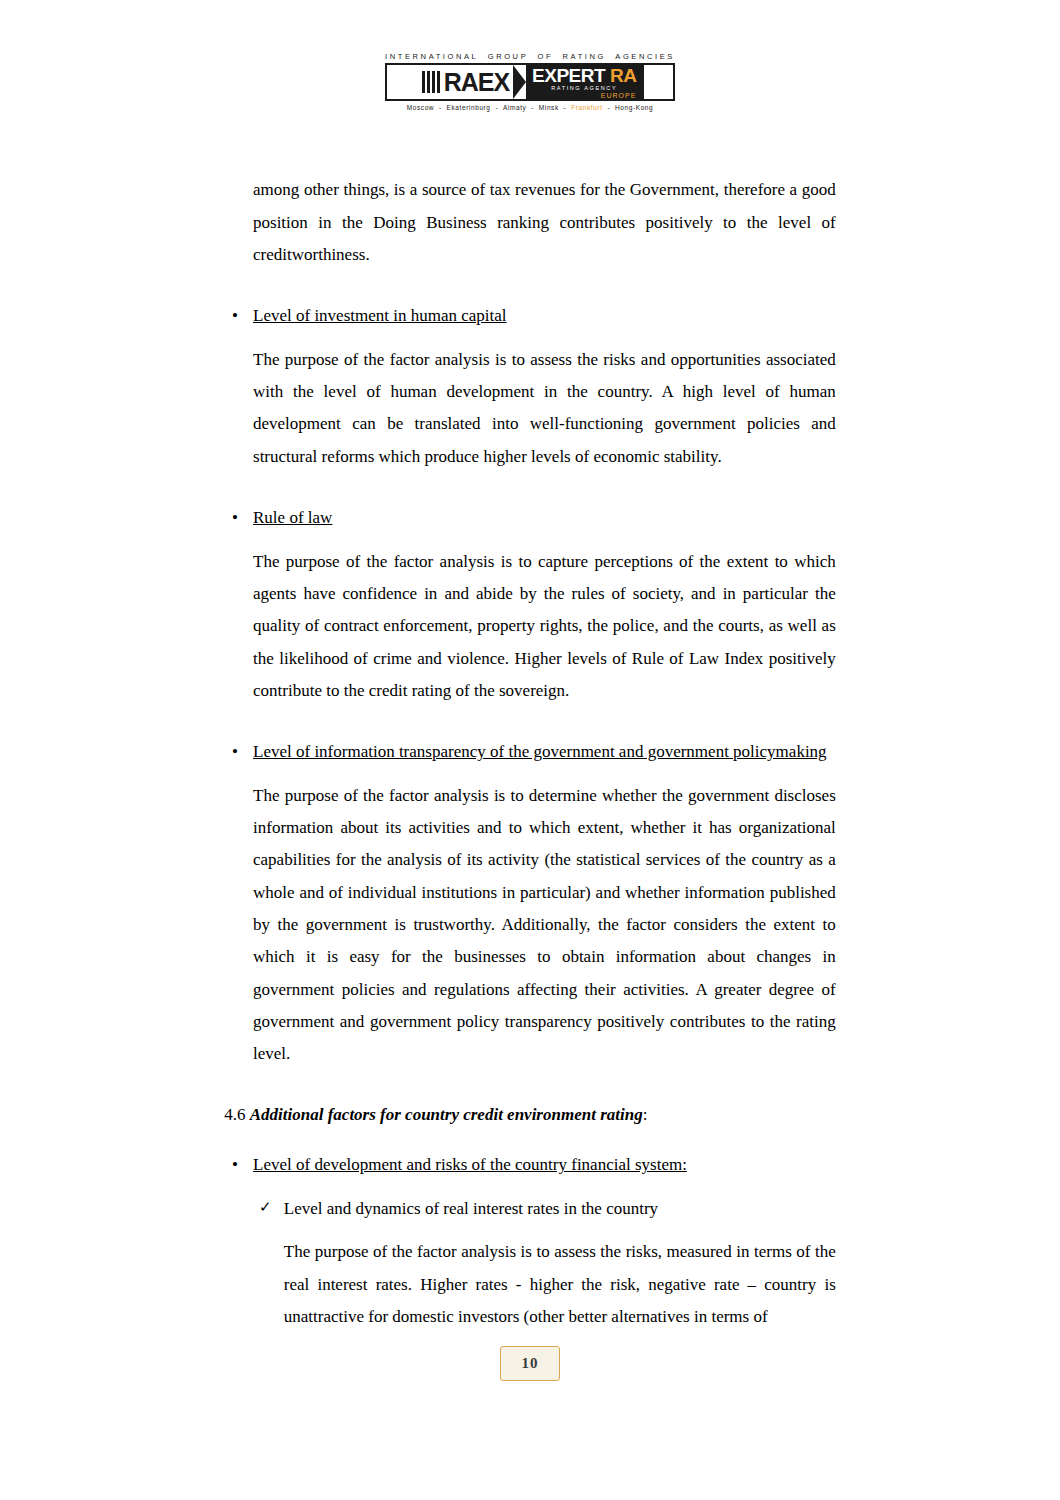INTERNATIONAL GROUP OF RATING AGENCIES
RAEX
EXPERT RA
RATING AGENCY
EUROPE
Moscow - Ekaterinburg - Almaty - Minsk - Frankfurt - Hong-Kong
among other things, is a source of tax revenues for the Government, therefore a good position in the Doing Business ranking contributes positively to the level of creditworthiness.
Level of investment in human capital
The purpose of the factor analysis is to assess the risks and opportunities associated with the level of human development in the country. A high level of human development can be translated into well-functioning government policies and structural reforms which produce higher levels of economic stability.
Rule of law
The purpose of the factor analysis is to capture perceptions of the extent to which agents have confidence in and abide by the rules of society, and in particular the quality of contract enforcement, property rights, the police, and the courts, as well as the likelihood of crime and violence. Higher levels of Rule of Law Index positively contribute to the credit rating of the sovereign.
Level of information transparency of the government and government policymaking
The purpose of the factor analysis is to determine whether the government discloses information about its activities and to which extent, whether it has organizational capabilities for the analysis of its activity (the statistical services of the country as a whole and of individual institutions in particular) and whether information published by the government is trustworthy. Additionally, the factor considers the extent to which it is easy for the businesses to obtain information about changes in government policies and regulations affecting their activities. A greater degree of government and government policy transparency positively contributes to the rating level.
4.6 Additional factors for country credit environment rating:
Level of development and risks of the country financial system:
Level and dynamics of real interest rates in the country
The purpose of the factor analysis is to assess the risks, measured in terms of the real interest rates. Higher rates - higher the risk, negative rate – country is unattractive for domestic investors (other better alternatives in terms of
10